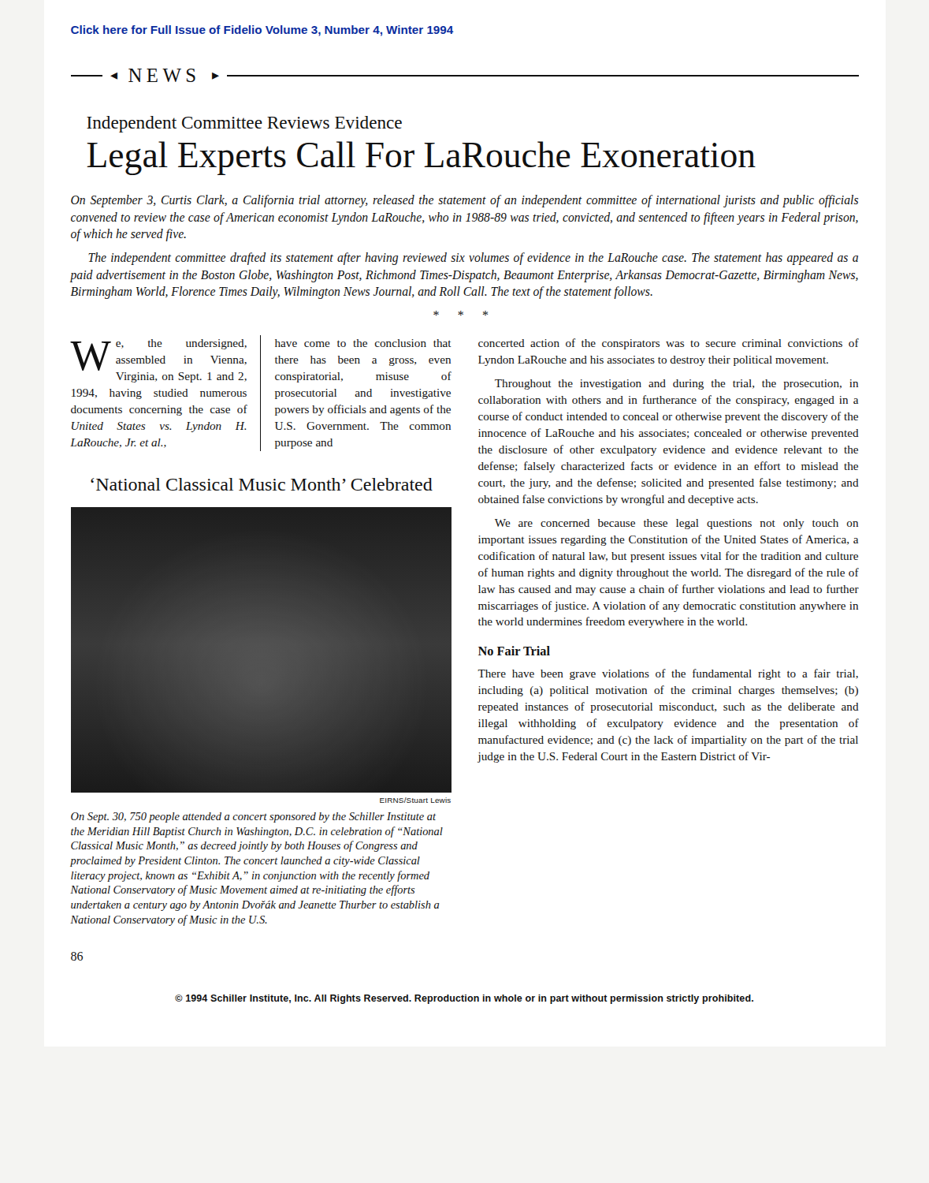Click here for Full Issue of Fidelio Volume 3, Number 4, Winter 1994
◂
NEWS
▸
Independent Committee Reviews Evidence
Legal Experts Call For LaRouche Exoneration
On September 3, Curtis Clark, a California trial attorney, released the statement of an independent committee of international jurists and public officials convened to review the case of American economist Lyndon LaRouche, who in 1988-89 was tried, convicted, and sentenced to fifteen years in Federal prison, of which he served five.
The independent committee drafted its statement after having reviewed six volumes of evidence in the LaRouche case. The statement has appeared as a paid advertisement in the Boston Globe, Washington Post, Richmond Times-Dispatch, Beaumont Enterprise, Arkansas Democrat-Gazette, Birmingham News, Birmingham World, Florence Times Daily, Wilmington News Journal, and Roll Call. The text of the statement follows.
* * *
We, the undersigned, assembled in Vienna, Virginia, on Sept. 1 and 2, 1994, having studied numerous documents concerning the case of United States vs. Lyndon H. LaRouche, Jr. et al.,
have come to the conclusion that there has been a gross, even conspiratorial, misuse of prosecutorial and investigative powers by officials and agents of the U.S. Government. The common purpose and
‘National Classical Music Month’ Celebrated
EIRNS/Stuart Lewis
On Sept. 30, 750 people attended a concert sponsored by the Schiller Institute at the Meridian Hill Baptist Church in Washington, D.C. in celebration of “National Classical Music Month,” as decreed jointly by both Houses of Congress and proclaimed by President Clinton. The concert launched a city-wide Classical literacy project, known as “Exhibit A,” in conjunction with the recently formed National Conservatory of Music Movement aimed at re-initiating the efforts undertaken a century ago by Antonin Dvořák and Jeanette Thurber to establish a National Conservatory of Music in the U.S.
concerted action of the conspirators was to secure criminal convictions of Lyndon LaRouche and his associates to destroy their political movement.
Throughout the investigation and during the trial, the prosecution, in collaboration with others and in furtherance of the conspiracy, engaged in a course of conduct intended to conceal or otherwise prevent the discovery of the innocence of LaRouche and his associates; concealed or otherwise prevented the disclosure of other exculpatory evidence and evidence relevant to the defense; falsely characterized facts or evidence in an effort to mislead the court, the jury, and the defense; solicited and presented false testimony; and obtained false convictions by wrongful and deceptive acts.
We are concerned because these legal questions not only touch on important issues regarding the Constitution of the United States of America, a codification of natural law, but present issues vital for the tradition and culture of human rights and dignity throughout the world. The disregard of the rule of law has caused and may cause a chain of further violations and lead to further miscarriages of justice. A violation of any democratic constitution anywhere in the world undermines freedom everywhere in the world.
No Fair Trial
There have been grave violations of the fundamental right to a fair trial, including (a) political motivation of the criminal charges themselves; (b) repeated instances of prosecutorial misconduct, such as the deliberate and illegal withholding of exculpatory evidence and the presentation of manufactured evidence; and (c) the lack of impartiality on the part of the trial judge in the U.S. Federal Court in the Eastern District of Vir-
86
© 1994 Schiller Institute, Inc. All Rights Reserved. Reproduction in whole or in part without permission strictly prohibited.